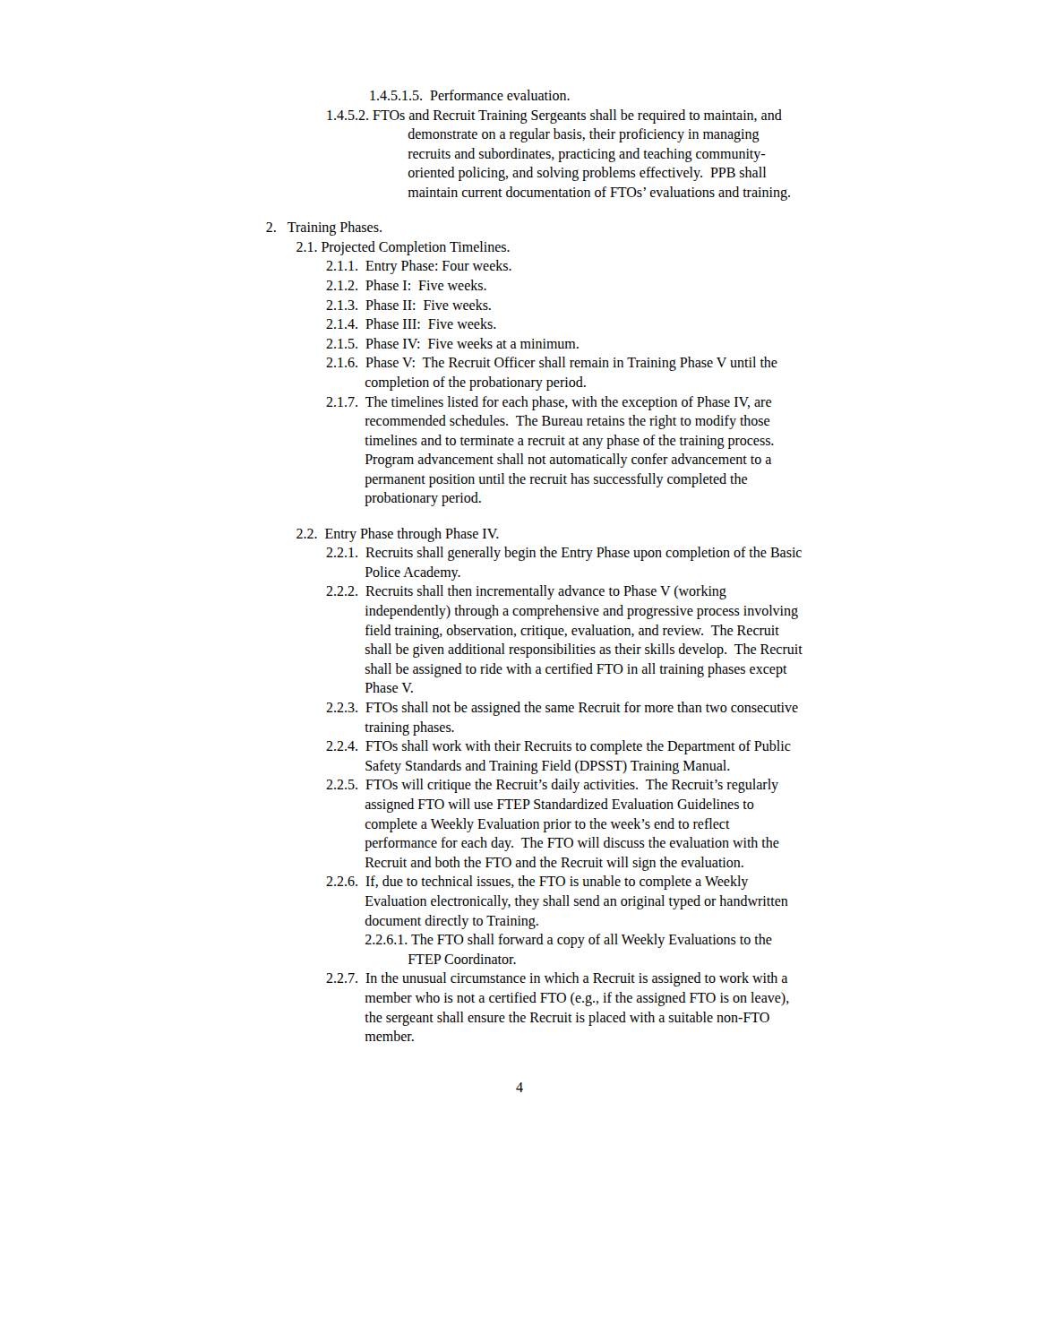1.4.5.1.5. Performance evaluation.
1.4.5.2. FTOs and Recruit Training Sergeants shall be required to maintain, and demonstrate on a regular basis, their proficiency in managing recruits and subordinates, practicing and teaching community-oriented policing, and solving problems effectively. PPB shall maintain current documentation of FTOs’ evaluations and training.
2. Training Phases.
2.1. Projected Completion Timelines.
2.1.1. Entry Phase: Four weeks.
2.1.2. Phase I: Five weeks.
2.1.3. Phase II: Five weeks.
2.1.4. Phase III: Five weeks.
2.1.5. Phase IV: Five weeks at a minimum.
2.1.6. Phase V: The Recruit Officer shall remain in Training Phase V until the completion of the probationary period.
2.1.7. The timelines listed for each phase, with the exception of Phase IV, are recommended schedules. The Bureau retains the right to modify those timelines and to terminate a recruit at any phase of the training process. Program advancement shall not automatically confer advancement to a permanent position until the recruit has successfully completed the probationary period.
2.2. Entry Phase through Phase IV.
2.2.1. Recruits shall generally begin the Entry Phase upon completion of the Basic Police Academy.
2.2.2. Recruits shall then incrementally advance to Phase V (working independently) through a comprehensive and progressive process involving field training, observation, critique, evaluation, and review. The Recruit shall be given additional responsibilities as their skills develop. The Recruit shall be assigned to ride with a certified FTO in all training phases except Phase V.
2.2.3. FTOs shall not be assigned the same Recruit for more than two consecutive training phases.
2.2.4. FTOs shall work with their Recruits to complete the Department of Public Safety Standards and Training Field (DPSST) Training Manual.
2.2.5. FTOs will critique the Recruit’s daily activities. The Recruit’s regularly assigned FTO will use FTEP Standardized Evaluation Guidelines to complete a Weekly Evaluation prior to the week’s end to reflect performance for each day. The FTO will discuss the evaluation with the Recruit and both the FTO and the Recruit will sign the evaluation.
2.2.6. If, due to technical issues, the FTO is unable to complete a Weekly Evaluation electronically, they shall send an original typed or handwritten document directly to Training.
2.2.6.1. The FTO shall forward a copy of all Weekly Evaluations to the FTEP Coordinator.
2.2.7. In the unusual circumstance in which a Recruit is assigned to work with a member who is not a certified FTO (e.g., if the assigned FTO is on leave), the sergeant shall ensure the Recruit is placed with a suitable non-FTO member.
4